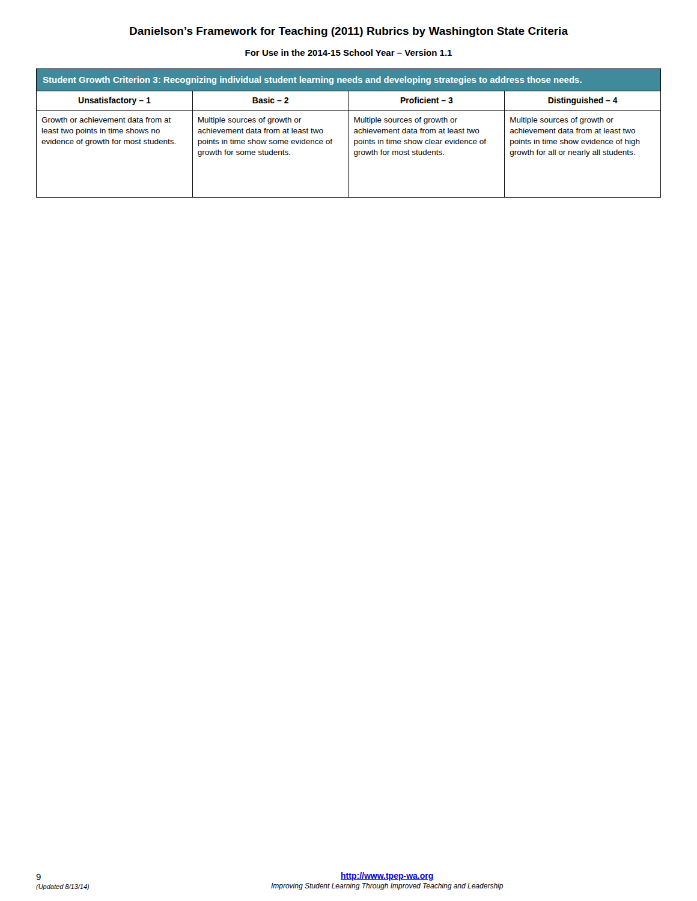Danielson’s Framework for Teaching (2011) Rubrics by Washington State Criteria
For Use in the 2014-15 School Year – Version 1.1
| Student Growth Criterion 3: Recognizing individual student learning needs and developing strategies to address those needs. |
| Unsatisfactory – 1 | Basic – 2 | Proficient – 3 | Distinguished – 4 |
| Growth or achievement data from at least two points in time shows no evidence of growth for most students. | Multiple sources of growth or achievement data from at least two points in time show some evidence of growth for some students. | Multiple sources of growth or achievement data from at least two points in time show clear evidence of growth for most students. | Multiple sources of growth or achievement data from at least two points in time show evidence of high growth for all or nearly all students. |
9
(Updated 8/13/14)
http://www.tpep-wa.org
Improving Student Learning Through Improved Teaching and Leadership